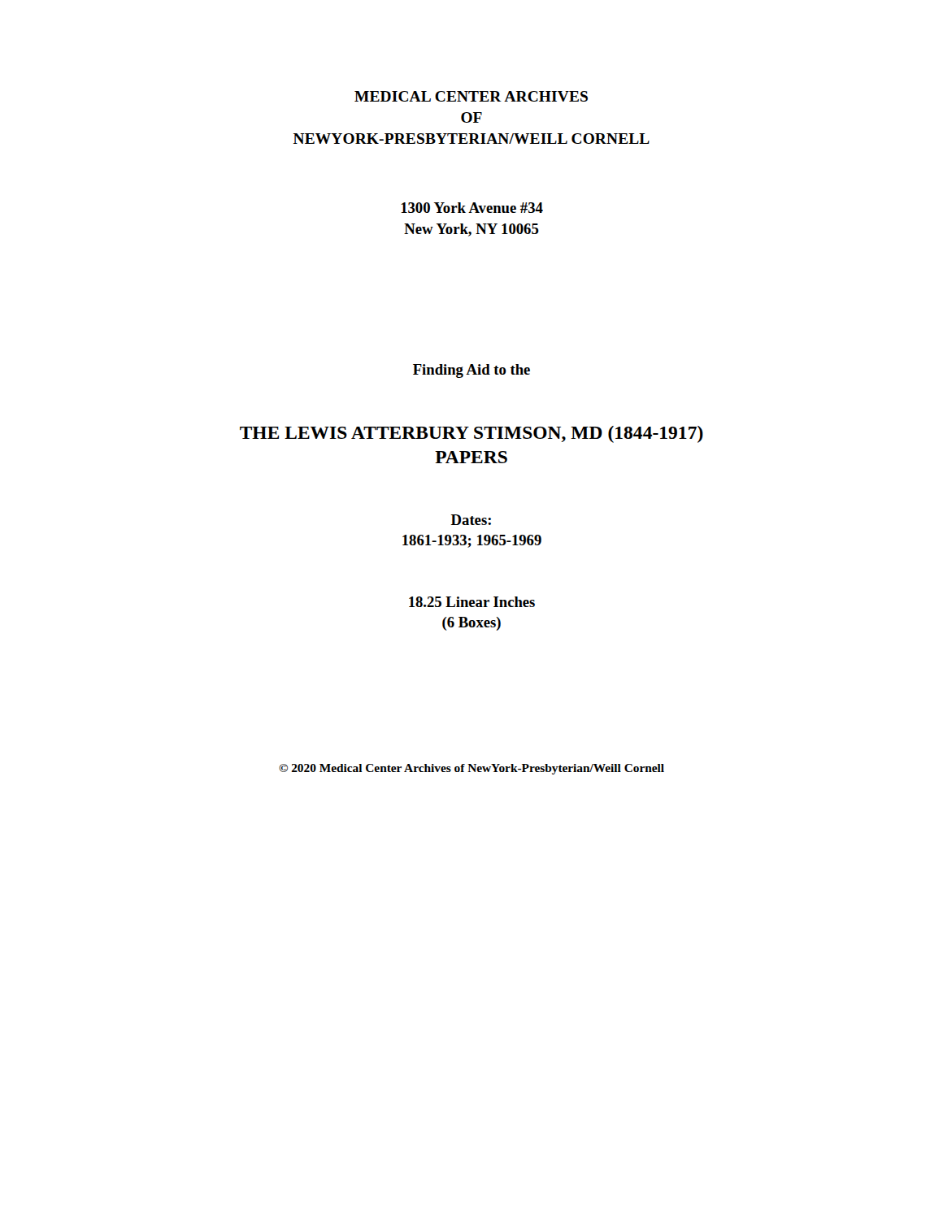MEDICAL CENTER ARCHIVES
OF
NEWYORK-PRESBYTERIAN/WEILL CORNELL
1300 York Avenue #34
New York, NY 10065
Finding Aid to the
THE LEWIS ATTERBURY STIMSON, MD (1844-1917) PAPERS
Dates:
1861-1933; 1965-1969
18.25 Linear Inches
(6 Boxes)
© 2020 Medical Center Archives of NewYork-Presbyterian/Weill Cornell